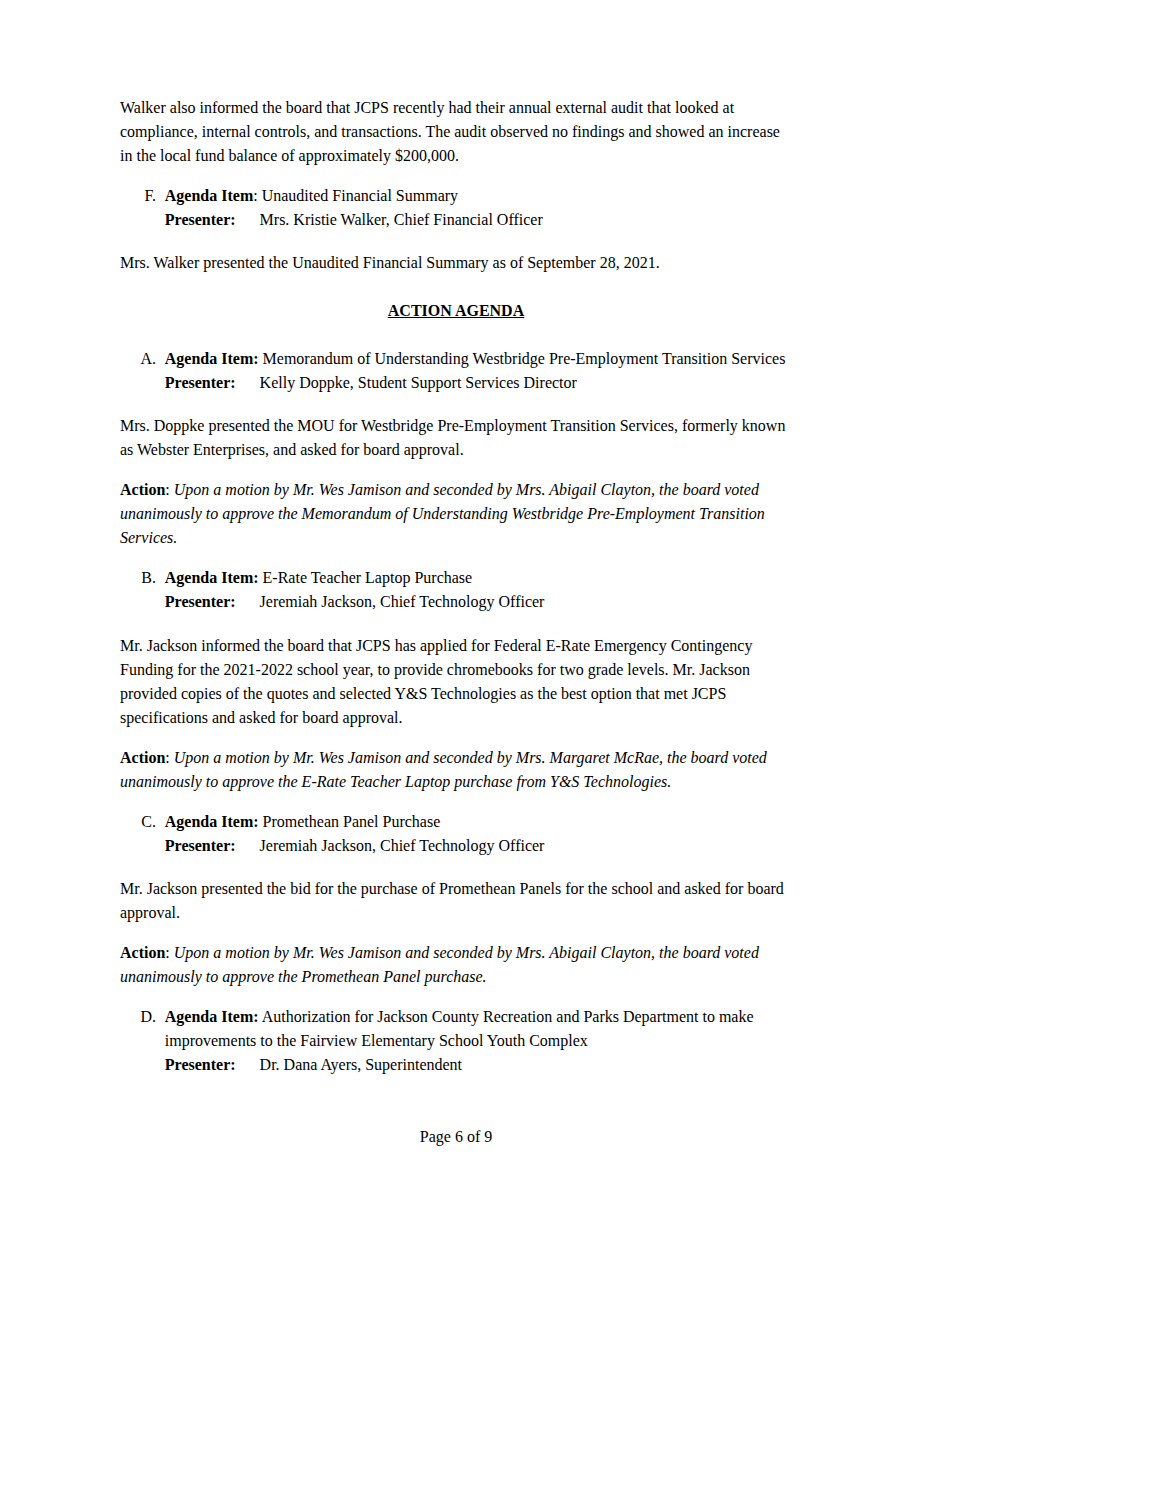Walker also informed the board that JCPS recently had their annual external audit that looked at compliance, internal controls, and transactions. The audit observed no findings and showed an increase in the local fund balance of approximately $200,000.
Agenda Item: Unaudited Financial Summary Presenter: Mrs. Kristie Walker, Chief Financial Officer
Mrs. Walker presented the Unaudited Financial Summary as of September 28, 2021.
ACTION AGENDA
Agenda Item: Memorandum of Understanding Westbridge Pre-Employment Transition Services Presenter: Kelly Doppke, Student Support Services Director
Mrs. Doppke presented the MOU for Westbridge Pre-Employment Transition Services, formerly known as Webster Enterprises, and asked for board approval.
Action: Upon a motion by Mr. Wes Jamison and seconded by Mrs. Abigail Clayton, the board voted unanimously to approve the Memorandum of Understanding Westbridge Pre-Employment Transition Services.
Agenda Item: E-Rate Teacher Laptop Purchase Presenter: Jeremiah Jackson, Chief Technology Officer
Mr. Jackson informed the board that JCPS has applied for Federal E-Rate Emergency Contingency Funding for the 2021-2022 school year, to provide chromebooks for two grade levels. Mr. Jackson provided copies of the quotes and selected Y&S Technologies as the best option that met JCPS specifications and asked for board approval.
Action: Upon a motion by Mr. Wes Jamison and seconded by Mrs. Margaret McRae, the board voted unanimously to approve the E-Rate Teacher Laptop purchase from Y&S Technologies.
Agenda Item: Promethean Panel Purchase Presenter: Jeremiah Jackson, Chief Technology Officer
Mr. Jackson presented the bid for the purchase of Promethean Panels for the school and asked for board approval.
Action: Upon a motion by Mr. Wes Jamison and seconded by Mrs. Abigail Clayton, the board voted unanimously to approve the Promethean Panel purchase.
Agenda Item: Authorization for Jackson County Recreation and Parks Department to make improvements to the Fairview Elementary School Youth Complex Presenter: Dr. Dana Ayers, Superintendent
Page 6 of 9